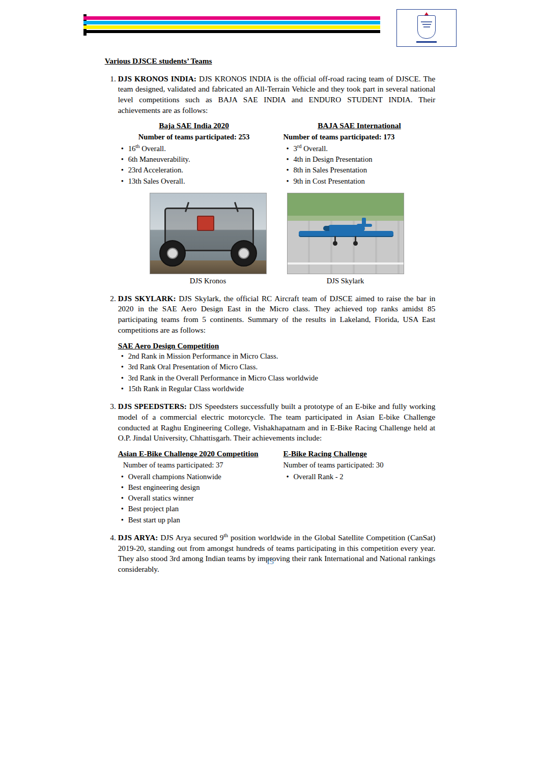Various DJSCE students’ Teams
DJS KRONOS INDIA: DJS KRONOS INDIA is the official off-road racing team of DJSCE. The team designed, validated and fabricated an All-Terrain Vehicle and they took part in several national level competitions such as BAJA SAE INDIA and ENDURO STUDENT INDIA. Their achievements are as follows:
Baja SAE India 2020
Number of teams participated: 253
16th Overall.
6th Maneuverability.
23rd Acceleration.
13th Sales Overall.
BAJA SAE International
Number of teams participated: 173
3rd Overall.
4th in Design Presentation
8th in Sales Presentation
9th in Cost Presentation
DJS Kronos
DJS Skylark
DJS SKYLARK: DJS Skylark, the official RC Aircraft team of DJSCE aimed to raise the bar in 2020 in the SAE Aero Design East in the Micro class. They achieved top ranks amidst 85 participating teams from 5 continents. Summary of the results in Lakeland, Florida, USA East competitions are as follows:
SAE Aero Design Competition
2nd Rank in Mission Performance in Micro Class.
3rd Rank Oral Presentation of Micro Class.
3rd Rank in the Overall Performance in Micro Class worldwide
15th Rank in Regular Class worldwide
DJS SPEEDSTERS: DJS Speedsters successfully built a prototype of an E-bike and fully working model of a commercial electric motorcycle. The team participated in Asian E-bike Challenge conducted at Raghu Engineering College, Vishakhapatnam and in E-Bike Racing Challenge held at O.P. Jindal University, Chhattisgarh. Their achievements include:
Asian E-Bike Challenge 2020 Competition
Number of teams participated: 37
Overall champions Nationwide
Best engineering design
Overall statics winner
Best project plan
Best start up plan
E-Bike Racing Challenge
Number of teams participated: 30
Overall Rank - 2
DJS ARYA: DJS Arya secured 9th position worldwide in the Global Satellite Competition (CanSat) 2019-20, standing out from amongst hundreds of teams participating in this competition every year. They also stood 3rd among Indian teams by improving their rank International and National rankings considerably.
15